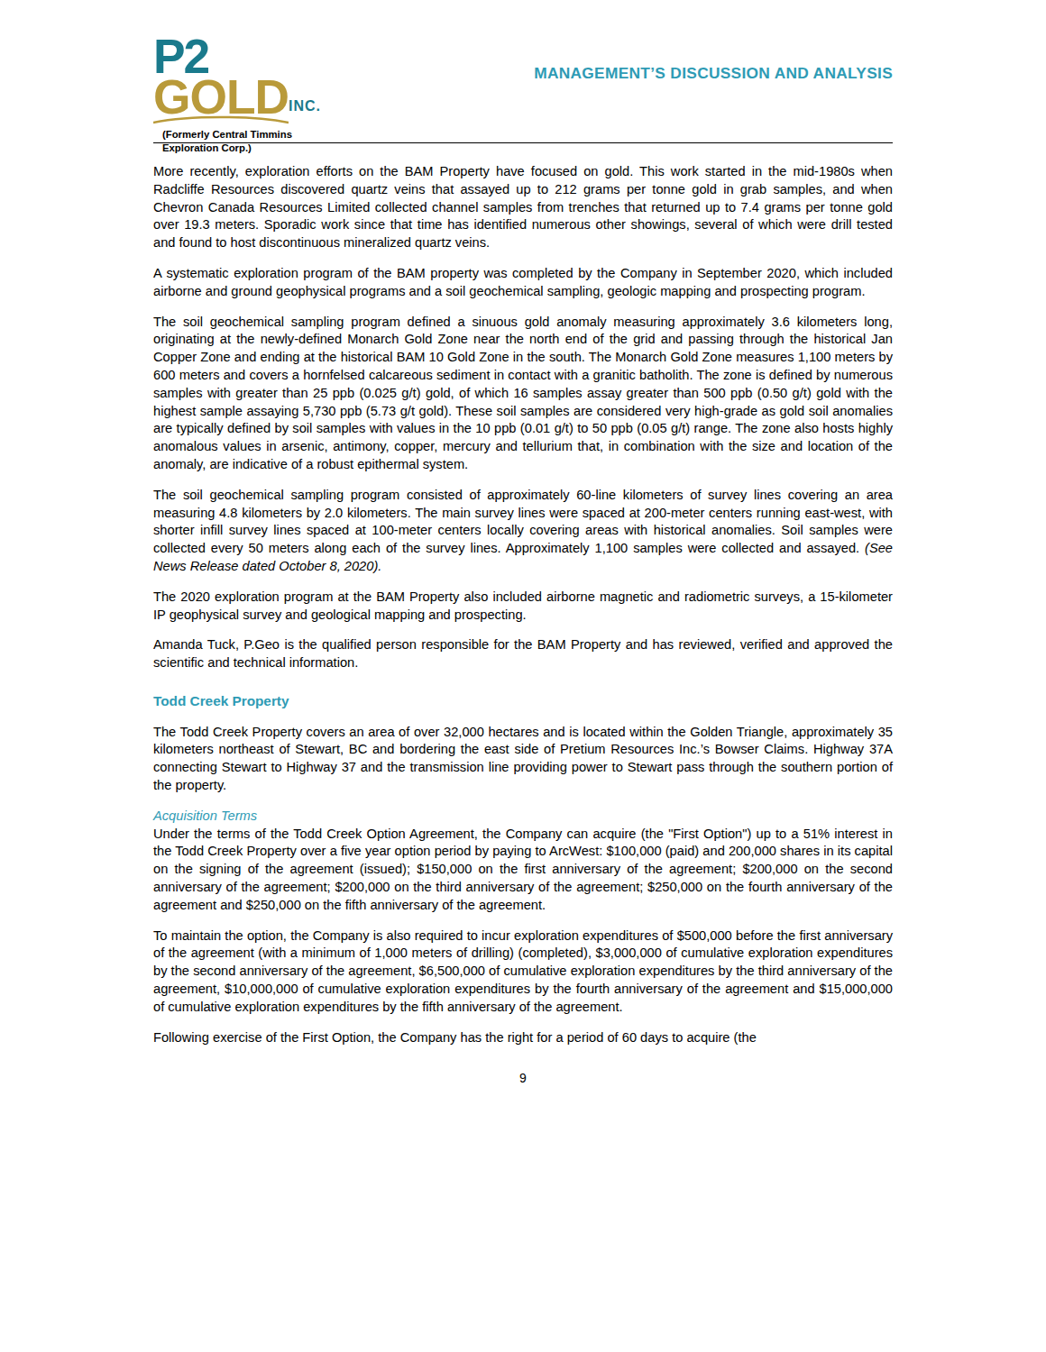P2
GOLD INC.
(Formerly Central Timmins Exploration Corp.)
MANAGEMENT’S DISCUSSION AND ANALYSIS
More recently, exploration efforts on the BAM Property have focused on gold. This work started in the mid-1980s when Radcliffe Resources discovered quartz veins that assayed up to 212 grams per tonne gold in grab samples, and when Chevron Canada Resources Limited collected channel samples from trenches that returned up to 7.4 grams per tonne gold over 19.3 meters. Sporadic work since that time has identified numerous other showings, several of which were drill tested and found to host discontinuous mineralized quartz veins.
A systematic exploration program of the BAM property was completed by the Company in September 2020, which included airborne and ground geophysical programs and a soil geochemical sampling, geologic mapping and prospecting program.
The soil geochemical sampling program defined a sinuous gold anomaly measuring approximately 3.6 kilometers long, originating at the newly-defined Monarch Gold Zone near the north end of the grid and passing through the historical Jan Copper Zone and ending at the historical BAM 10 Gold Zone in the south. The Monarch Gold Zone measures 1,100 meters by 600 meters and covers a hornfelsed calcareous sediment in contact with a granitic batholith. The zone is defined by numerous samples with greater than 25 ppb (0.025 g/t) gold, of which 16 samples assay greater than 500 ppb (0.50 g/t) gold with the highest sample assaying 5,730 ppb (5.73 g/t gold). These soil samples are considered very high-grade as gold soil anomalies are typically defined by soil samples with values in the 10 ppb (0.01 g/t) to 50 ppb (0.05 g/t) range. The zone also hosts highly anomalous values in arsenic, antimony, copper, mercury and tellurium that, in combination with the size and location of the anomaly, are indicative of a robust epithermal system.
The soil geochemical sampling program consisted of approximately 60-line kilometers of survey lines covering an area measuring 4.8 kilometers by 2.0 kilometers. The main survey lines were spaced at 200-meter centers running east-west, with shorter infill survey lines spaced at 100-meter centers locally covering areas with historical anomalies. Soil samples were collected every 50 meters along each of the survey lines. Approximately 1,100 samples were collected and assayed. (See News Release dated October 8, 2020).
The 2020 exploration program at the BAM Property also included airborne magnetic and radiometric surveys, a 15-kilometer IP geophysical survey and geological mapping and prospecting.
Amanda Tuck, P.Geo is the qualified person responsible for the BAM Property and has reviewed, verified and approved the scientific and technical information.
Todd Creek Property
The Todd Creek Property covers an area of over 32,000 hectares and is located within the Golden Triangle, approximately 35 kilometers northeast of Stewart, BC and bordering the east side of Pretium Resources Inc.’s Bowser Claims. Highway 37A connecting Stewart to Highway 37 and the transmission line providing power to Stewart pass through the southern portion of the property.
Acquisition Terms
Under the terms of the Todd Creek Option Agreement, the Company can acquire (the "First Option") up to a 51% interest in the Todd Creek Property over a five year option period by paying to ArcWest: $100,000 (paid) and 200,000 shares in its capital on the signing of the agreement (issued); $150,000 on the first anniversary of the agreement; $200,000 on the second anniversary of the agreement; $200,000 on the third anniversary of the agreement; $250,000 on the fourth anniversary of the agreement and $250,000 on the fifth anniversary of the agreement.
To maintain the option, the Company is also required to incur exploration expenditures of $500,000 before the first anniversary of the agreement (with a minimum of 1,000 meters of drilling) (completed), $3,000,000 of cumulative exploration expenditures by the second anniversary of the agreement, $6,500,000 of cumulative exploration expenditures by the third anniversary of the agreement, $10,000,000 of cumulative exploration expenditures by the fourth anniversary of the agreement and $15,000,000 of cumulative exploration expenditures by the fifth anniversary of the agreement.
Following exercise of the First Option, the Company has the right for a period of 60 days to acquire (the
9